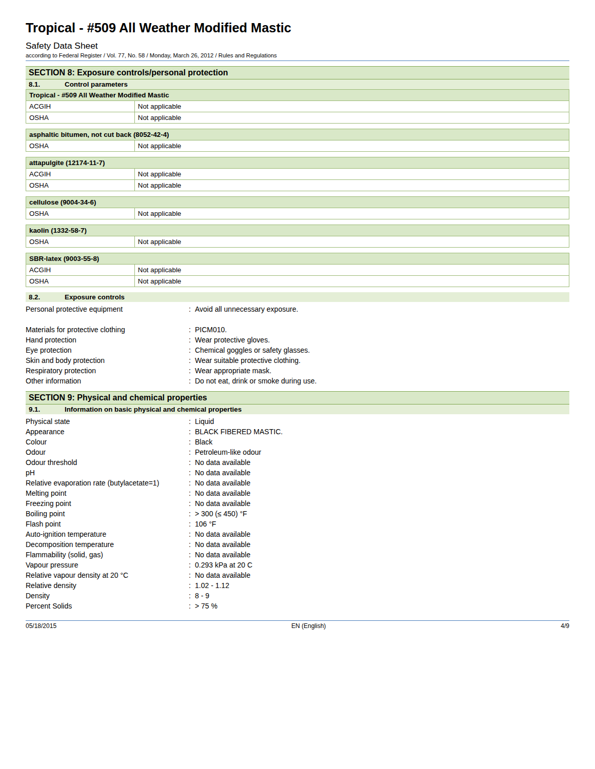Tropical - #509 All Weather Modified Mastic
Safety Data Sheet
according to Federal Register / Vol. 77, No. 58 / Monday, March 26, 2012 / Rules and Regulations
SECTION 8: Exposure controls/personal protection
8.1. Control parameters
| Tropical - #509 All Weather Modified Mastic |
| ACGIH | Not applicable |
| OSHA | Not applicable |
| asphaltic bitumen, not cut back (8052-42-4) |
| OSHA | Not applicable |
| attapulgite (12174-11-7) |
| ACGIH | Not applicable |
| OSHA | Not applicable |
| cellulose (9004-34-6) |
| OSHA | Not applicable |
| kaolin (1332-58-7) |
| OSHA | Not applicable |
| SBR-latex (9003-55-8) |
| ACGIH | Not applicable |
| OSHA | Not applicable |
8.2. Exposure controls
| Personal protective equipment | : | Avoid all unnecessary exposure. |
| Materials for protective clothing | : | PICM010. |
| Hand protection | : | Wear protective gloves. |
| Eye protection | : | Chemical goggles or safety glasses. |
| Skin and body protection | : | Wear suitable protective clothing. |
| Respiratory protection | : | Wear appropriate mask. |
| Other information | : | Do not eat, drink or smoke during use. |
SECTION 9: Physical and chemical properties
9.1. Information on basic physical and chemical properties
| Physical state | : | Liquid |
| Appearance | : | BLACK FIBERED MASTIC. |
| Colour | : | Black |
| Odour | : | Petroleum-like odour |
| Odour threshold | : | No data available |
| pH | : | No data available |
| Relative evaporation rate (butylacetate=1) | : | No data available |
| Melting point | : | No data available |
| Freezing point | : | No data available |
| Boiling point | : | > 300 (≤ 450) °F |
| Flash point | : | 106 °F |
| Auto-ignition temperature | : | No data available |
| Decomposition temperature | : | No data available |
| Flammability (solid, gas) | : | No data available |
| Vapour pressure | : | 0.293 kPa at 20 C |
| Relative vapour density at 20 °C | : | No data available |
| Relative density | : | 1.02 - 1.12 |
| Density | : | 8 - 9 |
| Percent Solids | : | > 75 % |
05/18/2015
EN (English)
4/9